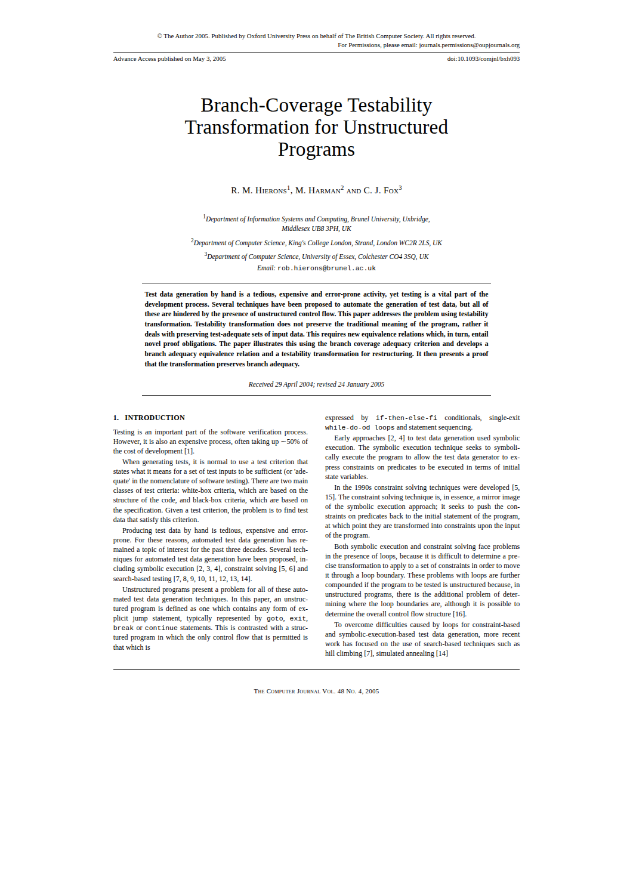© The Author 2005. Published by Oxford University Press on behalf of The British Computer Society. All rights reserved.
For Permissions, please email: journals.permissions@oupjournals.org
Advance Access published on May 3, 2005 doi:10.1093/comjnl/bxh093
Branch-Coverage Testability
Transformation for Unstructured
Programs
R. M. Hierons1, M. Harman2 and C. J. Fox3
1Department of Information Systems and Computing, Brunel University, Uxbridge,
Middlesex UB8 3PH, UK
2Department of Computer Science, King's College London, Strand, London WC2R 2LS, UK
3Department of Computer Science, University of Essex, Colchester CO4 3SQ, UK
Email: rob.hierons@brunel.ac.uk
Test data generation by hand is a tedious, expensive and error-prone activity, yet testing is a vital part of the development process. Several techniques have been proposed to automate the generation of test data, but all of these are hindered by the presence of unstructured control flow. This paper addresses the problem using testability transformation. Testability transformation does not preserve the traditional meaning of the program, rather it deals with preserving test-adequate sets of input data. This requires new equivalence relations which, in turn, entail novel proof obligations. The paper illustrates this using the branch coverage adequacy criterion and develops a branch adequacy equivalence relation and a testability transformation for restructuring. It then presents a proof that the transformation preserves branch adequacy.
Received 29 April 2004; revised 24 January 2005
1. INTRODUCTION
Testing is an important part of the software verification process. However, it is also an expensive process, often taking up ∼50% of the cost of development [1].
When generating tests, it is normal to use a test criterion that states what it means for a set of test inputs to be sufficient (or 'adequate' in the nomenclature of software testing). There are two main classes of test criteria: white-box criteria, which are based on the structure of the code, and black-box criteria, which are based on the specification. Given a test criterion, the problem is to find test data that satisfy this criterion.
Producing test data by hand is tedious, expensive and error-prone. For these reasons, automated test data generation has remained a topic of interest for the past three decades. Several techniques for automated test data generation have been proposed, including symbolic execution [2, 3, 4], constraint solving [5, 6] and search-based testing [7, 8, 9, 10, 11, 12, 13, 14].
Unstructured programs present a problem for all of these automated test data generation techniques. In this paper, an unstructured program is defined as one which contains any form of explicit jump statement, typically represented by goto, exit, break or continue statements. This is contrasted with a structured program in which the only control flow that is permitted is that which is
expressed by if-then-else-fi conditionals, single-exit while-do-od loops and statement sequencing.
Early approaches [2, 4] to test data generation used symbolic execution. The symbolic execution technique seeks to symbolically execute the program to allow the test data generator to express constraints on predicates to be executed in terms of initial state variables.
In the 1990s constraint solving techniques were developed [5, 15]. The constraint solving technique is, in essence, a mirror image of the symbolic execution approach; it seeks to push the constraints on predicates back to the initial statement of the program, at which point they are transformed into constraints upon the input of the program.
Both symbolic execution and constraint solving face problems in the presence of loops, because it is difficult to determine a precise transformation to apply to a set of constraints in order to move it through a loop boundary. These problems with loops are further compounded if the program to be tested is unstructured because, in unstructured programs, there is the additional problem of determining where the loop boundaries are, although it is possible to determine the overall control flow structure [16].
To overcome difficulties caused by loops for constraint-based and symbolic-execution-based test data generation, more recent work has focused on the use of search-based techniques such as hill climbing [7], simulated annealing [14]
The Computer Journal Vol. 48 No. 4, 2005